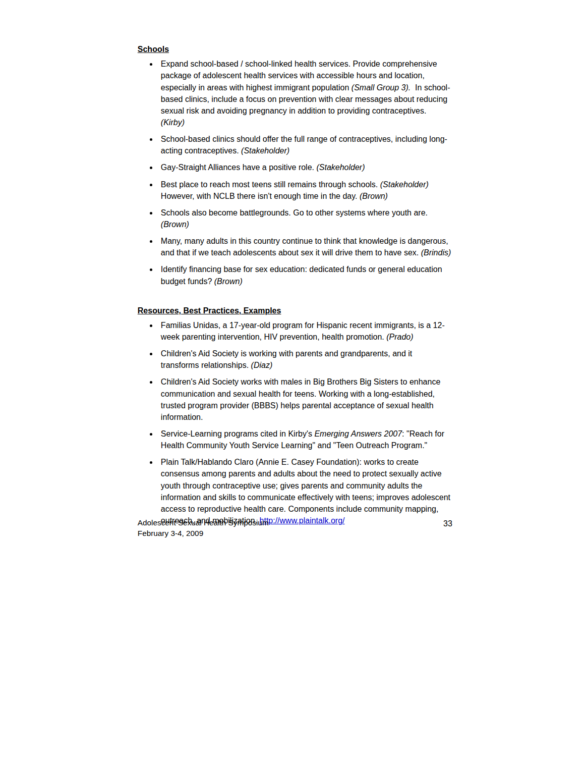Schools
Expand school-based / school-linked health services. Provide comprehensive package of adolescent health services with accessible hours and location, especially in areas with highest immigrant population (Small Group 3). In school-based clinics, include a focus on prevention with clear messages about reducing sexual risk and avoiding pregnancy in addition to providing contraceptives. (Kirby)
School-based clinics should offer the full range of contraceptives, including long-acting contraceptives. (Stakeholder)
Gay-Straight Alliances have a positive role. (Stakeholder)
Best place to reach most teens still remains through schools. (Stakeholder) However, with NCLB there isn't enough time in the day. (Brown)
Schools also become battlegrounds. Go to other systems where youth are. (Brown)
Many, many adults in this country continue to think that knowledge is dangerous, and that if we teach adolescents about sex it will drive them to have sex. (Brindis)
Identify financing base for sex education: dedicated funds or general education budget funds? (Brown)
Resources, Best Practices, Examples
Familias Unidas, a 17-year-old program for Hispanic recent immigrants, is a 12-week parenting intervention, HIV prevention, health promotion. (Prado)
Children's Aid Society is working with parents and grandparents, and it transforms relationships. (Diaz)
Children's Aid Society works with males in Big Brothers Big Sisters to enhance communication and sexual health for teens. Working with a long-established, trusted program provider (BBBS) helps parental acceptance of sexual health information.
Service-Learning programs cited in Kirby's Emerging Answers 2007: "Reach for Health Community Youth Service Learning" and "Teen Outreach Program."
Plain Talk/Hablando Claro (Annie E. Casey Foundation): works to create consensus among parents and adults about the need to protect sexually active youth through contraceptive use; gives parents and community adults the information and skills to communicate effectively with teens; improves adolescent access to reproductive health care. Components include community mapping, outreach, and mobilization. http://www.plaintalk.org/
Adolescent Sexual Health Symposium
February 3-4, 2009
33